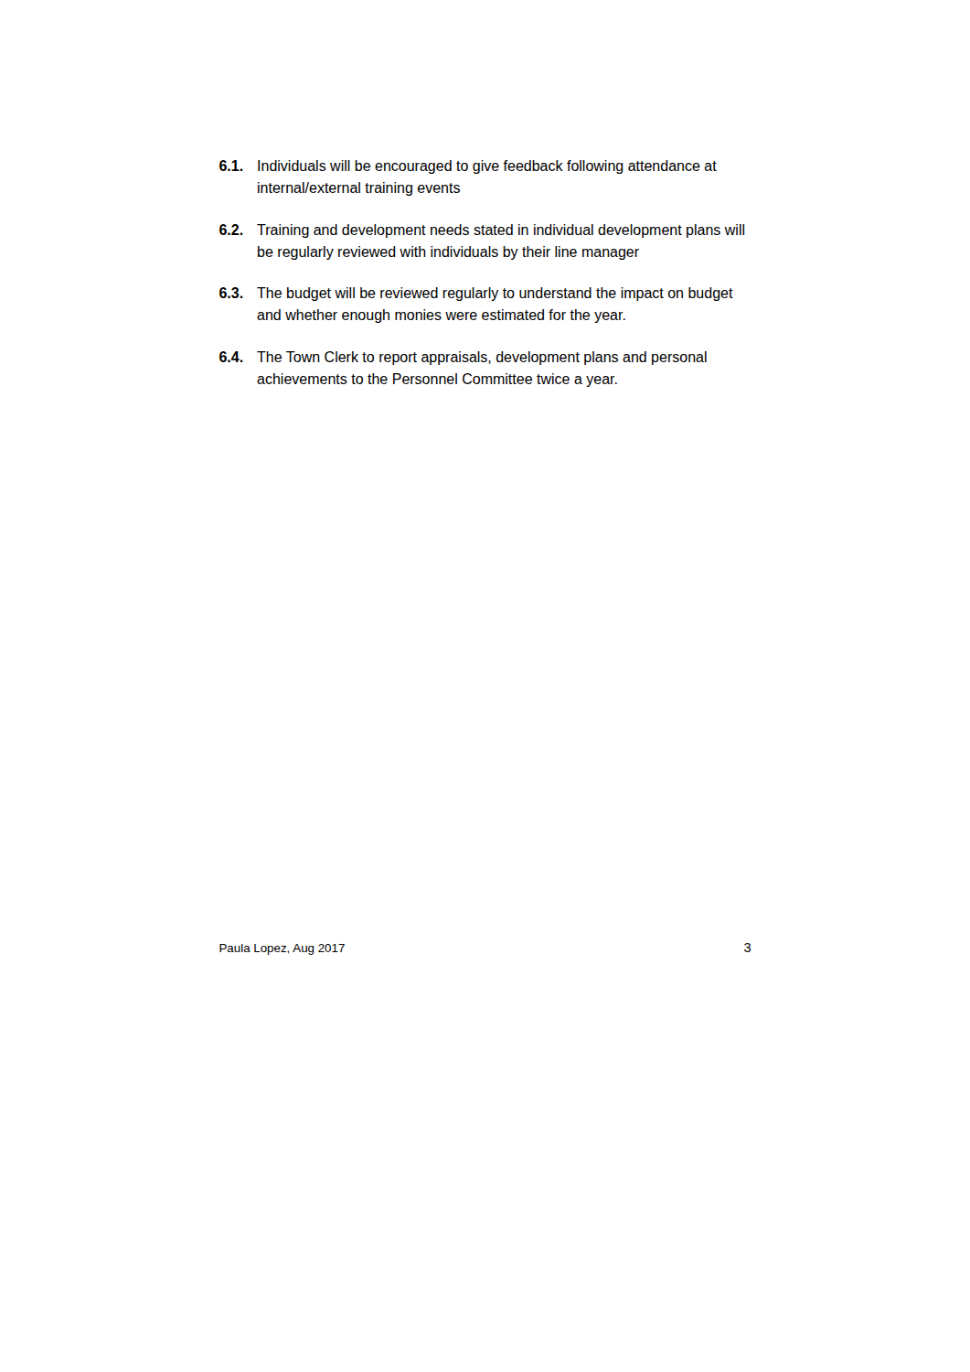6.1. Individuals will be encouraged to give feedback following attendance at internal/external training events
6.2. Training and development needs stated in individual development plans will be regularly reviewed with individuals by their line manager
6.3. The budget will be reviewed regularly to understand the impact on budget and whether enough monies were estimated for the year.
6.4. The Town Clerk to report appraisals, development plans and personal achievements to the Personnel Committee twice a year.
Paula Lopez, Aug 2017
3